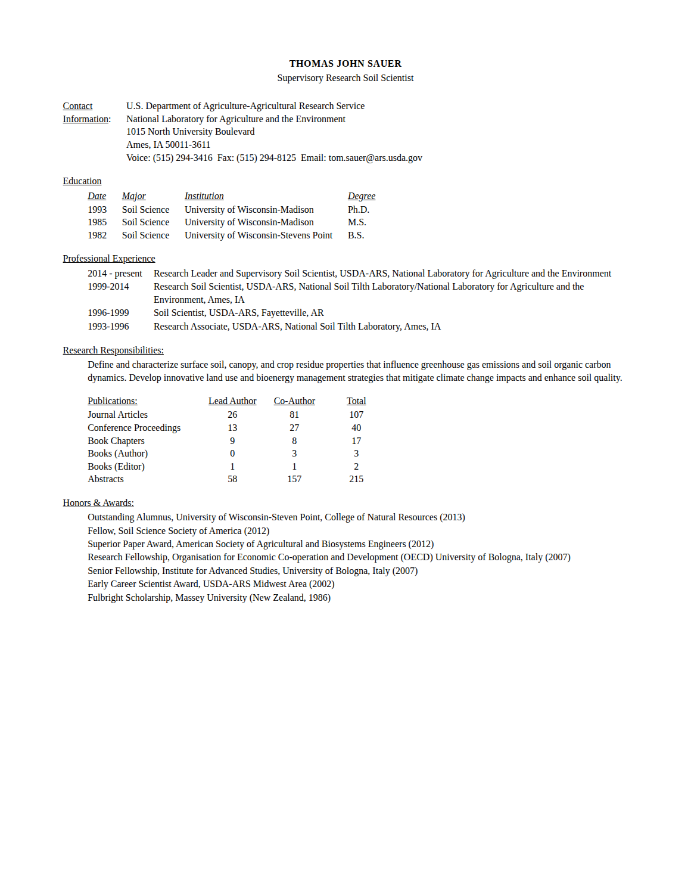THOMAS JOHN SAUER
Supervisory Research Soil Scientist
| Contact | U.S. Department of Agriculture-Agricultural Research Service |
| Information : | National Laboratory for Agriculture and the Environment |
| | 1015 North University Boulevard |
| | Ames, IA 50011-3611 |
| | Voice: (515) 294-3416 Fax: (515) 294-8125 Email: tom.sauer@ars.usda.gov |
Education
| Date | Major | Institution | Degree |
| --- | --- | --- | --- |
| 1993 | Soil Science | University of Wisconsin-Madison | Ph.D. |
| 1985 | Soil Science | University of Wisconsin-Madison | M.S. |
| 1982 | Soil Science | University of Wisconsin-Stevens Point | B.S. |
Professional Experience
| 2014 - present | Research Leader and Supervisory Soil Scientist, USDA-ARS, National Laboratory for Agriculture and the Environment |
| 1999-2014 | Research Soil Scientist, USDA-ARS, National Soil Tilth Laboratory/National Laboratory for Agriculture and the Environment, Ames, IA |
| 1996-1999 | Soil Scientist, USDA-ARS, Fayetteville, AR |
| 1993-1996 | Research Associate, USDA-ARS, National Soil Tilth Laboratory, Ames, IA |
Research Responsibilities:
Define and characterize surface soil, canopy, and crop residue properties that influence greenhouse gas emissions and soil organic carbon dynamics. Develop innovative land use and bioenergy management strategies that mitigate climate change impacts and enhance soil quality.
| Publications: | Lead Author | Co-Author | Total |
| --- | --- | --- | --- |
| Journal Articles | 26 | 81 | 107 |
| Conference Proceedings | 13 | 27 | 40 |
| Book Chapters | 9 | 8 | 17 |
| Books (Author) | 0 | 3 | 3 |
| Books (Editor) | 1 | 1 | 2 |
| Abstracts | 58 | 157 | 215 |
Honors & Awards:
Outstanding Alumnus, University of Wisconsin-Steven Point, College of Natural Resources (2013)
Fellow, Soil Science Society of America (2012)
Superior Paper Award, American Society of Agricultural and Biosystems Engineers (2012)
Research Fellowship, Organisation for Economic Co-operation and Development (OECD) University of Bologna, Italy (2007)
Senior Fellowship, Institute for Advanced Studies, University of Bologna, Italy (2007)
Early Career Scientist Award, USDA-ARS Midwest Area (2002)
Fulbright Scholarship, Massey University (New Zealand, 1986)